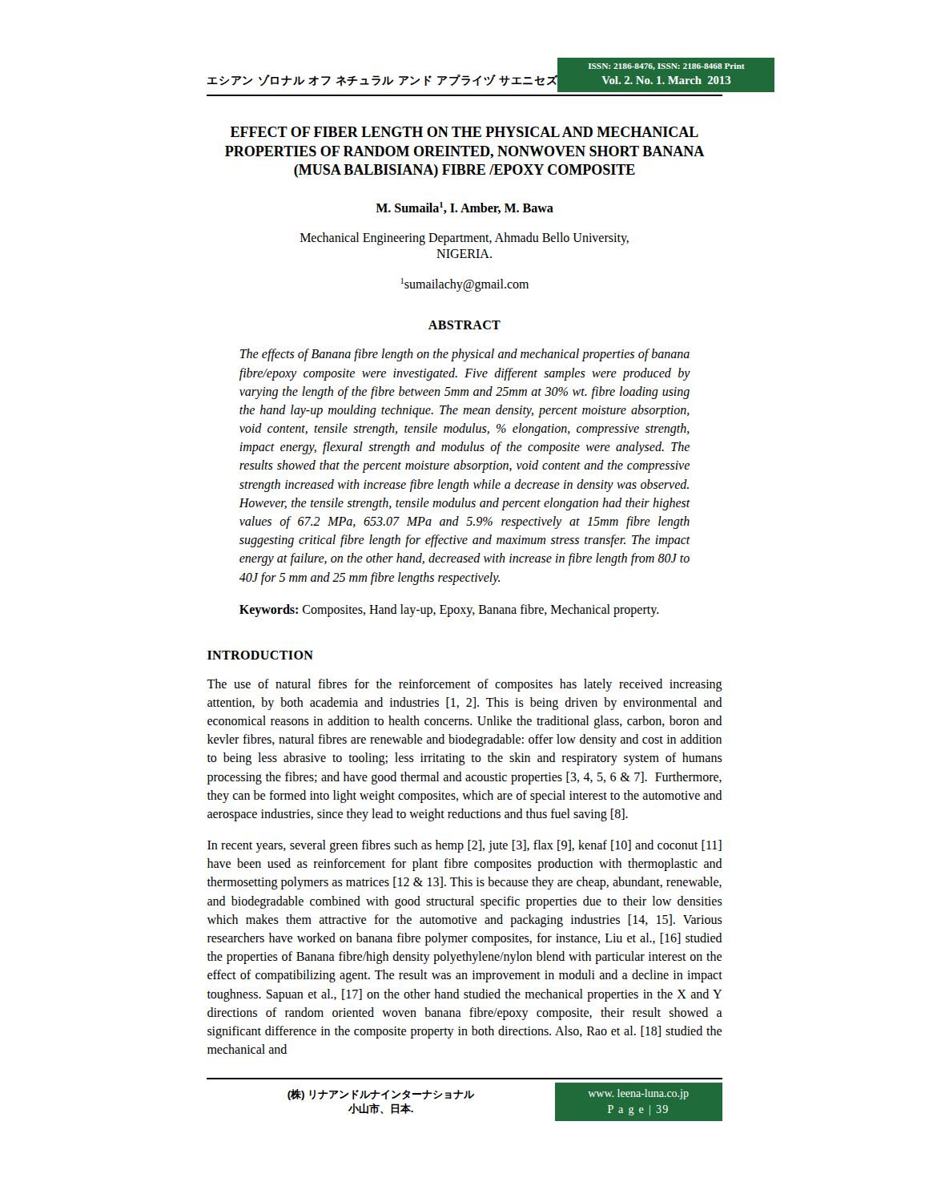エシアン ゾロナル オフ ネチュラル アンド アプライヅ サエニセズ
ISSN: 2186-8476, ISSN: 2186-8468 Print Vol. 2. No. 1. March 2013
Effect of Fiber Length on the Physical and Mechanical Properties of Random Oreinted, Nonwoven Short Banana (Musa Balbisiana) Fibre /Epoxy Composite
M. Sumaila1, I. Amber, M. Bawa
Mechanical Engineering Department, Ahmadu Bello University,
NIGERIA.
1sumailachy@gmail.com
ABSTRACT
The effects of Banana fibre length on the physical and mechanical properties of banana fibre/epoxy composite were investigated. Five different samples were produced by varying the length of the fibre between 5mm and 25mm at 30% wt. fibre loading using the hand lay-up moulding technique. The mean density, percent moisture absorption, void content, tensile strength, tensile modulus, % elongation, compressive strength, impact energy, flexural strength and modulus of the composite were analysed. The results showed that the percent moisture absorption, void content and the compressive strength increased with increase fibre length while a decrease in density was observed. However, the tensile strength, tensile modulus and percent elongation had their highest values of 67.2 MPa, 653.07 MPa and 5.9% respectively at 15mm fibre length suggesting critical fibre length for effective and maximum stress transfer. The impact energy at failure, on the other hand, decreased with increase in fibre length from 80J to 40J for 5 mm and 25 mm fibre lengths respectively.
Keywords: Composites, Hand lay-up, Epoxy, Banana fibre, Mechanical property.
INTRODUCTION
The use of natural fibres for the reinforcement of composites has lately received increasing attention, by both academia and industries [1, 2]. This is being driven by environmental and economical reasons in addition to health concerns. Unlike the traditional glass, carbon, boron and kevler fibres, natural fibres are renewable and biodegradable: offer low density and cost in addition to being less abrasive to tooling; less irritating to the skin and respiratory system of humans processing the fibres; and have good thermal and acoustic properties [3, 4, 5, 6 & 7]. Furthermore, they can be formed into light weight composites, which are of special interest to the automotive and aerospace industries, since they lead to weight reductions and thus fuel saving [8].
In recent years, several green fibres such as hemp [2], jute [3], flax [9], kenaf [10] and coconut [11] have been used as reinforcement for plant fibre composites production with thermoplastic and thermosetting polymers as matrices [12 & 13]. This is because they are cheap, abundant, renewable, and biodegradable combined with good structural specific properties due to their low densities which makes them attractive for the automotive and packaging industries [14, 15]. Various researchers have worked on banana fibre polymer composites, for instance, Liu et al., [16] studied the properties of Banana fibre/high density polyethylene/nylon blend with particular interest on the effect of compatibilizing agent. The result was an improvement in moduli and a decline in impact toughness. Sapuan et al., [17] on the other hand studied the mechanical properties in the X and Y directions of random oriented woven banana fibre/epoxy composite, their result showed a significant difference in the composite property in both directions. Also, Rao et al. [18] studied the mechanical and
(株) リナアンドルナインターナショナル
小山市、日本.
www. leena-luna.co.jp P a g e | 39